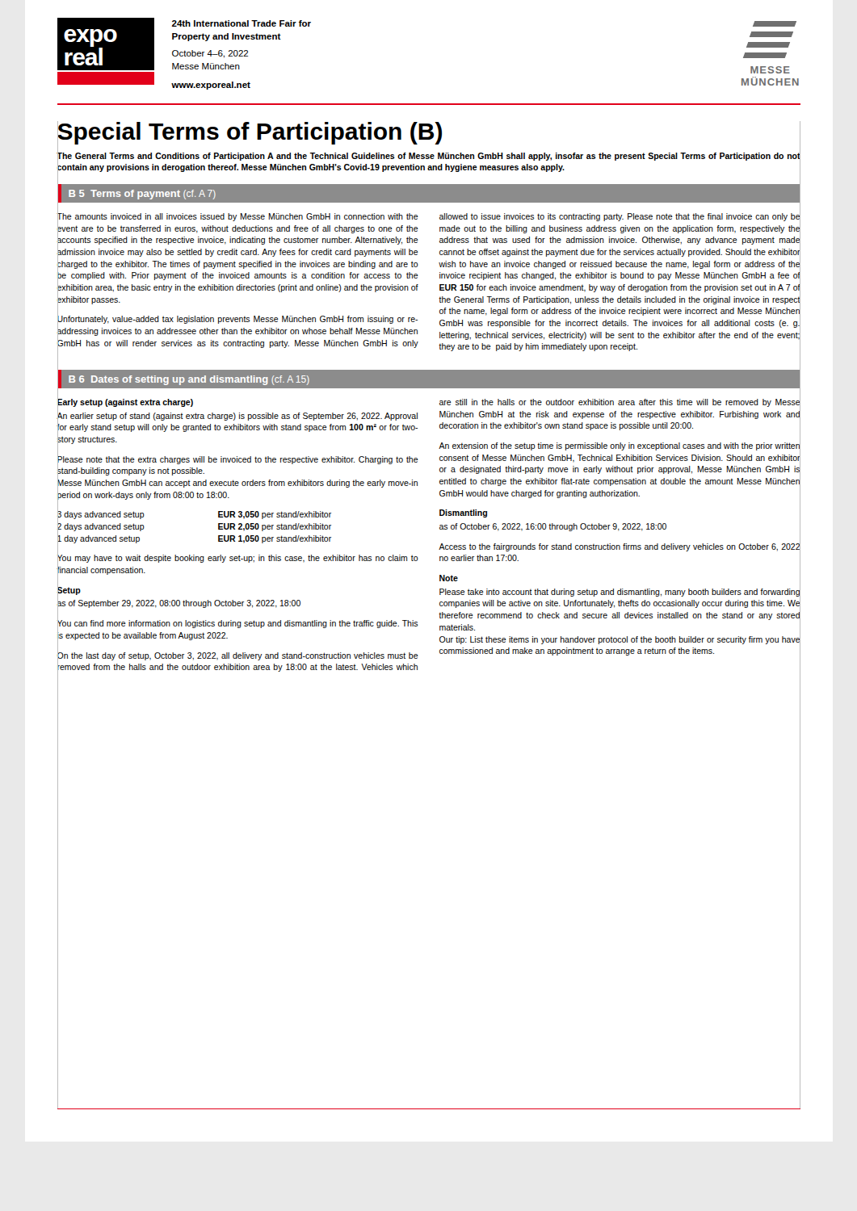expo
real
24th International Trade Fair for
Property and Investment
October 4–6, 2022
Messe München
www.exporeal.net
MESSE
MÜNCHEN
Special Terms of Participation (B)
The General Terms and Conditions of Participation A and the Technical Guidelines of Messe München GmbH shall apply, insofar as the present Special Terms of Participation do not contain any provisions in derogation thereof. Messe München GmbH's Covid-19 prevention and hygiene measures also apply.
B 5 Terms of payment (cf. A 7)
The amounts invoiced in all invoices issued by Messe München GmbH in connection with the event are to be transferred in euros, without deductions and free of all charges to one of the accounts specified in the respective invoice, indicating the customer number. Alternatively, the admission invoice may also be settled by credit card. Any fees for credit card payments will be charged to the exhibitor. The times of payment specified in the invoices are binding and are to be complied with. Prior payment of the invoiced amounts is a condition for access to the exhibition area, the basic entry in the exhibition directories (print and online) and the provision of exhibitor passes.
Unfortunately, value-added tax legislation prevents Messe München GmbH from issuing or re-addressing invoices to an addressee other than the exhibitor on whose behalf Messe München GmbH has or will render services as its contracting party. Messe München GmbH is only allowed to issue invoices to its contracting party. Please note that the final invoice can only be made out to the billing and business address given on the application form, respectively the address that was used for the admission invoice. Otherwise, any advance payment made cannot be offset against the payment due for the services actually provided. Should the exhibitor wish to have an invoice changed or reissued because the name, legal form or address of the invoice recipient has changed, the exhibitor is bound to pay Messe München GmbH a fee of EUR 150 for each invoice amendment, by way of derogation from the provision set out in A 7 of the General Terms of Participation, unless the details included in the original invoice in respect of the name, legal form or address of the invoice recipient were incorrect and Messe München GmbH was responsible for the incorrect details. The invoices for all additional costs (e. g. lettering, technical services, electricity) will be sent to the exhibitor after the end of the event; they are to be paid by him immediately upon receipt.
B 6 Dates of setting up and dismantling (cf. A 15)
Early setup (against extra charge)
An earlier setup of stand (against extra charge) is possible as of September 26, 2022. Approval for early stand setup will only be granted to exhibitors with stand space from 100 m² or for two-story structures.
Please note that the extra charges will be invoiced to the respective exhibitor. Charging to the stand-building company is not possible.
Messe München GmbH can accept and execute orders from exhibitors during the early move-in period on work-days only from 08:00 to 18:00.
| 3 days advanced setup | EUR 3,050 per stand/exhibitor |
| 2 days advanced setup | EUR 2,050 per stand/exhibitor |
| 1 day advanced setup | EUR 1,050 per stand/exhibitor |
You may have to wait despite booking early set-up; in this case, the exhibitor has no claim to financial compensation.
Setup
as of September 29, 2022, 08:00 through October 3, 2022, 18:00
You can find more information on logistics during setup and dismantling in the traffic guide. This is expected to be available from August 2022.
On the last day of setup, October 3, 2022, all delivery and stand-construction vehicles must be removed from the halls and the outdoor exhibition area by 18:00 at the latest. Vehicles which are still in the halls or the outdoor exhibition area after this time will be removed by Messe München GmbH at the risk and expense of the respective exhibitor. Furbishing work and decoration in the exhibitor's own stand space is possible until 20:00.
An extension of the setup time is permissible only in exceptional cases and with the prior written consent of Messe München GmbH, Technical Exhibition Services Division. Should an exhibitor or a designated third-party move in early without prior approval, Messe München GmbH is entitled to charge the exhibitor flat-rate compensation at double the amount Messe München GmbH would have charged for granting authorization.
Dismantling
as of October 6, 2022, 16:00 through October 9, 2022, 18:00
Access to the fairgrounds for stand construction firms and delivery vehicles on October 6, 2022 no earlier than 17:00.
Note
Please take into account that during setup and dismantling, many booth builders and forwarding companies will be active on site. Unfortunately, thefts do occasionally occur during this time. We therefore recommend to check and secure all devices installed on the stand or any stored materials.
Our tip: List these items in your handover protocol of the booth builder or security firm you have commissioned and make an appointment to arrange a return of the items.